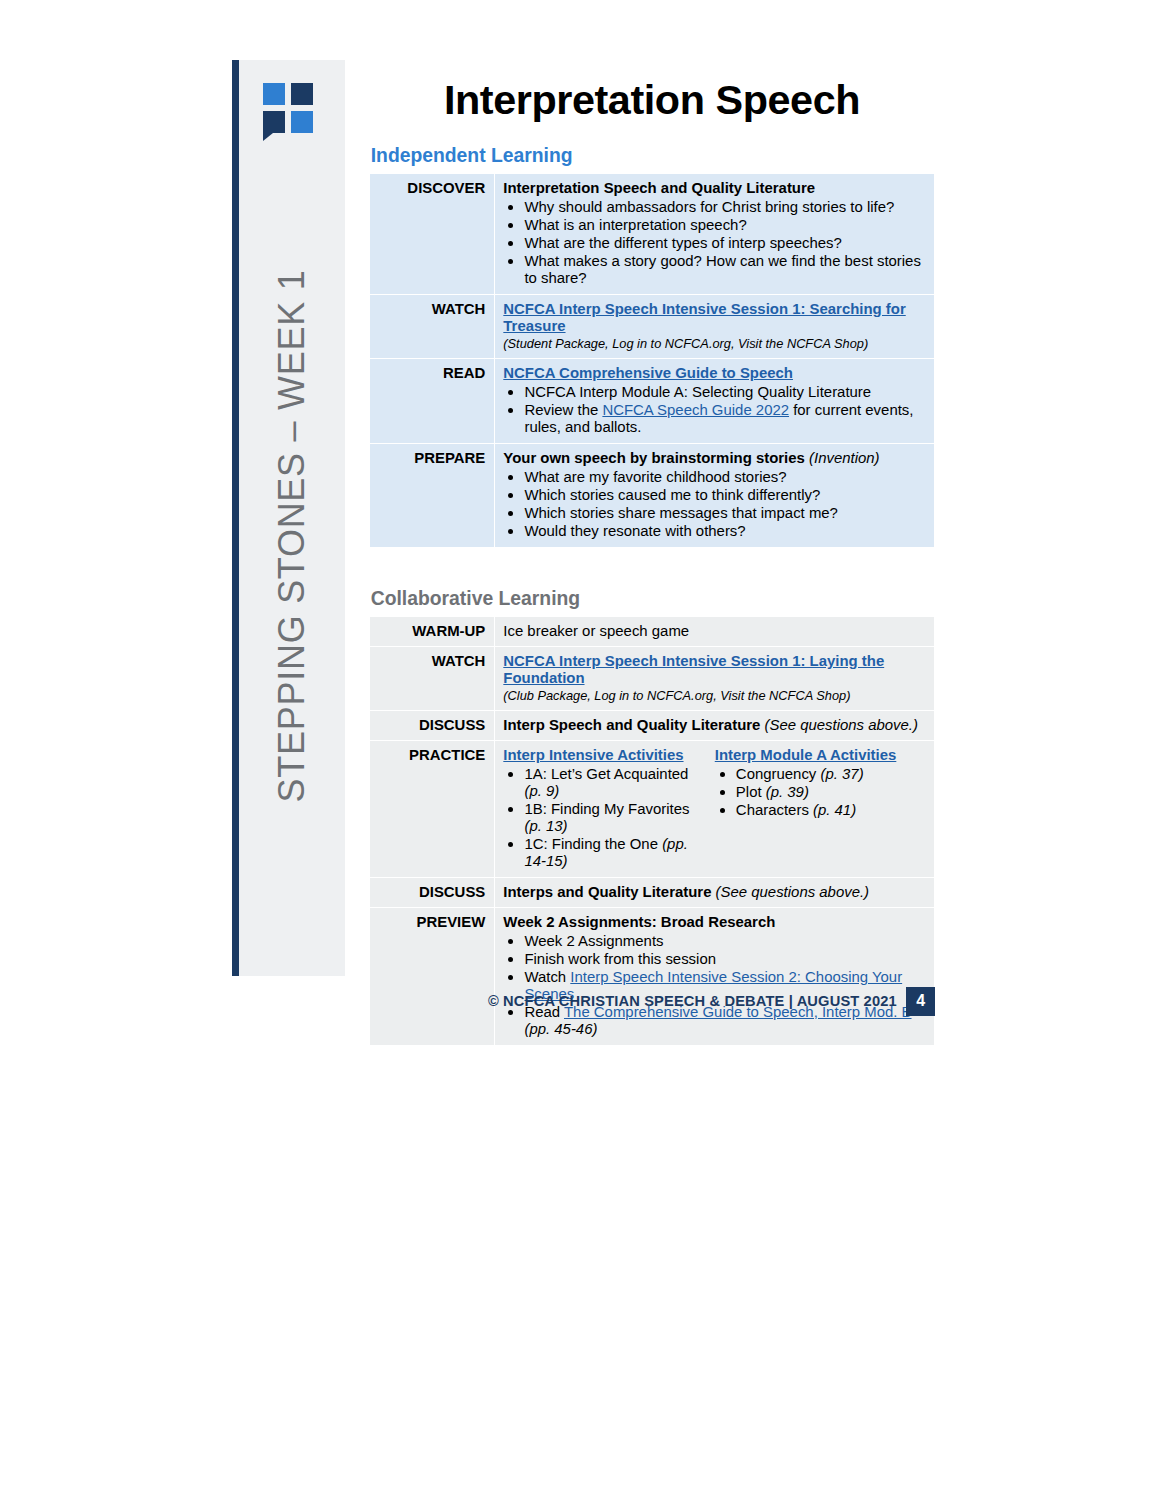STEPPING STONES – WEEK 1
Interpretation Speech
Independent Learning
| DISCOVER | Interpretation Speech and Quality Literature Why should ambassadors for Christ bring stories to life? What is an interpretation speech? What are the different types of interp speeches? What makes a story good? How can we find the best stories to share? |
| WATCH | NCFCA Interp Speech Intensive Session 1: Searching for Treasure (Student Package, Log in to NCFCA.org, Visit the NCFCA Shop) |
| READ | NCFCA Comprehensive Guide to Speech NCFCA Interp Module A: Selecting Quality Literature Review the NCFCA Speech Guide 2022 for current events, rules, and ballots. |
| PREPARE | Your own speech by brainstorming stories (Invention) What are my favorite childhood stories? Which stories caused me to think differently? Which stories share messages that impact me? Would they resonate with others? |
Collaborative Learning
| WARM-UP | Ice breaker or speech game |
| WATCH | NCFCA Interp Speech Intensive Session 1: Laying the Foundation (Club Package, Log in to NCFCA.org, Visit the NCFCA Shop) |
| DISCUSS | Interp Speech and Quality Literature (See questions above.) |
| PRACTICE | Interp Intensive Activities 1A: Let’s Get Acquainted (p. 9) 1B: Finding My Favorites (p. 13) 1C: Finding the One (pp. 14-15) Interp Module A Activities Congruency (p. 37) Plot (p. 39) Characters (p. 41) |
| DISCUSS | Interps and Quality Literature (See questions above.) |
| PREVIEW | Week 2 Assignments: Broad Research Week 2 Assignments Finish work from this session Watch Interp Speech Intensive Session 2: Choosing Your Scenes Read The Comprehensive Guide to Speech, Interp Mod. B (pp. 45-46) |
© NCFCA CHRISTIAN SPEECH & DEBATE | AUGUST 2021 4